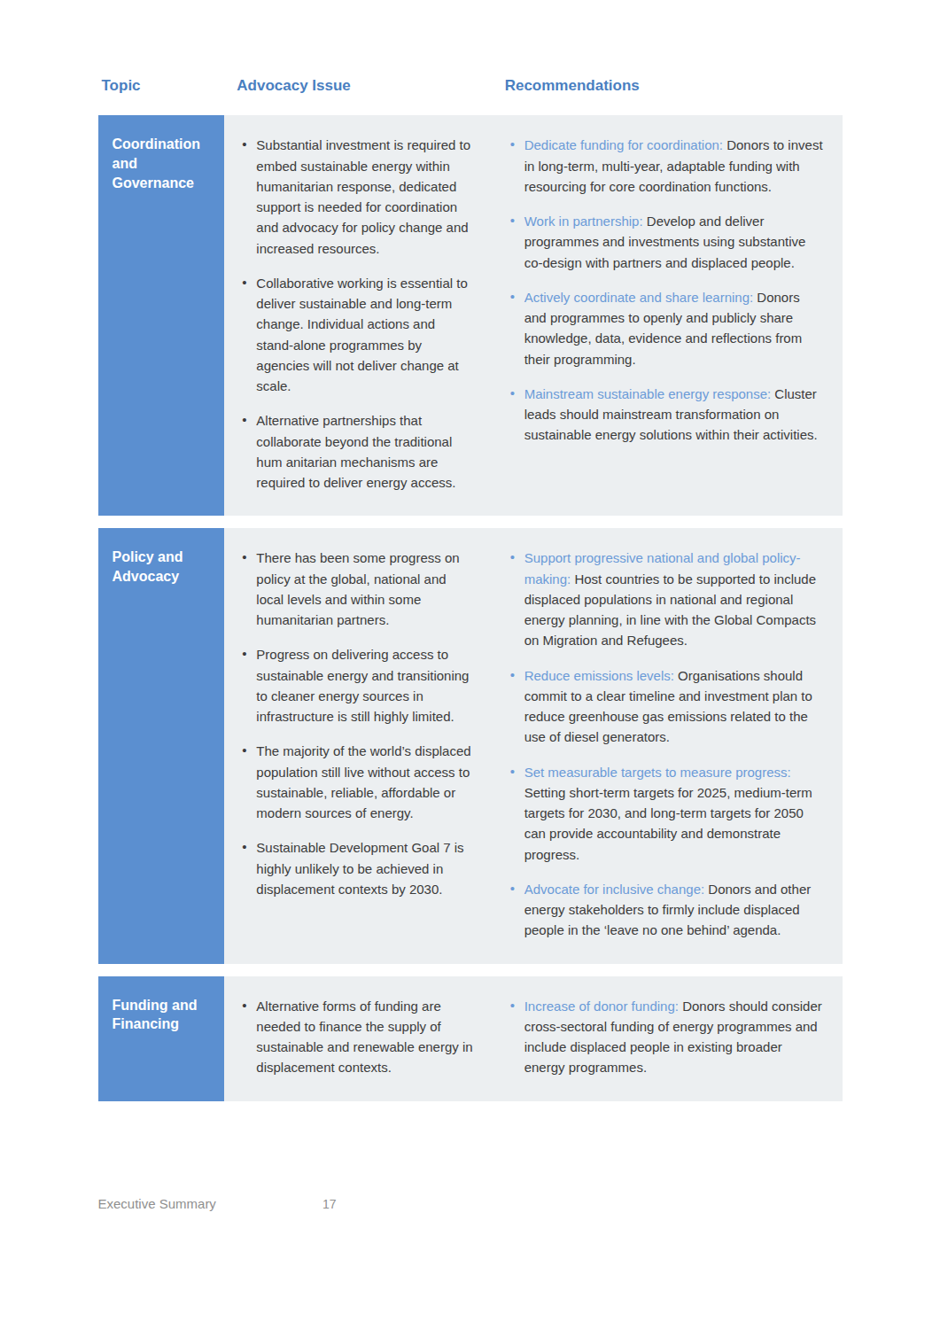| Topic | Advocacy Issue | Recommendations |
| --- | --- | --- |
| Coordination and Governance | Substantial investment is required to embed sustainable energy within humanitarian response, dedicated support is needed for coordination and advocacy for policy change and increased resources. Collaborative working is essential to deliver sustainable and long-term change. Individual actions and stand-alone programmes by agencies will not deliver change at scale. Alternative partnerships that collaborate beyond the traditional hum anitarian mechanisms are required to deliver energy access. | Dedicate funding for coordination: Donors to invest in long-term, multi-year, adaptable funding with resourcing for core coordination functions. Work in partnership: Develop and deliver programmes and investments using substantive co-design with partners and displaced people. Actively coordinate and share learning: Donors and programmes to openly and publicly share knowledge, data, evidence and reflections from their programming. Mainstream sustainable energy response: Cluster leads should mainstream transformation on sustainable energy solutions within their activities. |
| Policy and Advocacy | There has been some progress on policy at the global, national and local levels and within some humanitarian partners. Progress on delivering access to sustainable energy and transitioning to cleaner energy sources in infrastructure is still highly limited. The majority of the world’s displaced population still live without access to sustainable, reliable, affordable or modern sources of energy. Sustainable Development Goal 7 is highly unlikely to be achieved in displacement contexts by 2030. | Support progressive national and global policy-making: Host countries to be supported to include displaced populations in national and regional energy planning, in line with the Global Compacts on Migration and Refugees. Reduce emissions levels: Organisations should commit to a clear timeline and investment plan to reduce greenhouse gas emissions related to the use of diesel generators. Set measurable targets to measure progress: Setting short-term targets for 2025, medium-term targets for 2030, and long-term targets for 2050 can provide accountability and demonstrate progress. Advocate for inclusive change: Donors and other energy stakeholders to firmly include displaced people in the ‘leave no one behind’ agenda. |
| Funding and Financing | Alternative forms of funding are needed to finance the supply of sustainable and renewable energy in displacement contexts. | Increase of donor funding: Donors should consider cross-sectoral funding of energy programmes and include displaced people in existing broader energy programmes. |
Executive Summary 17